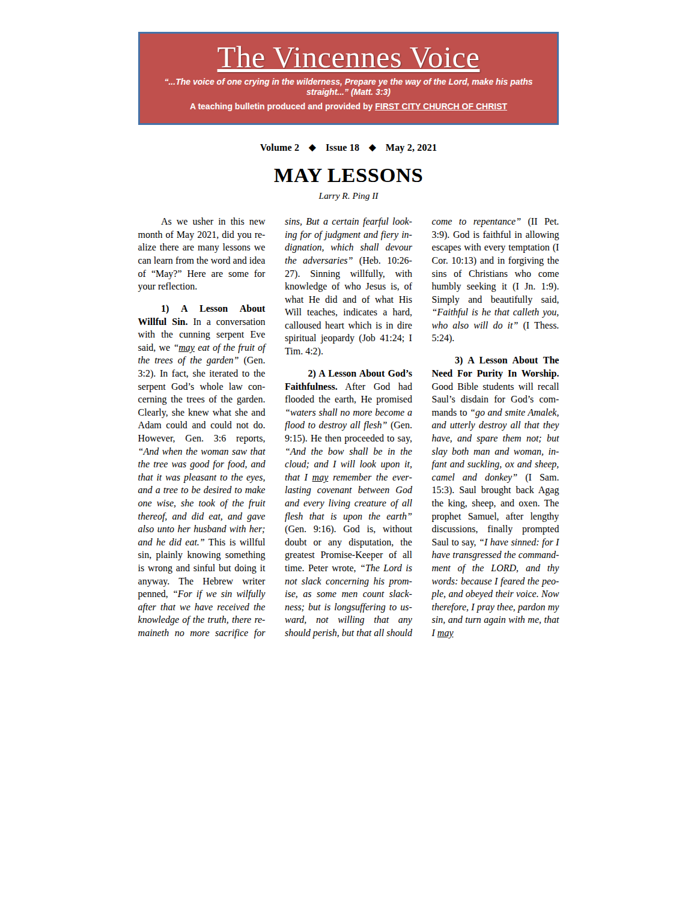The Vincennes Voice
“...The voice of one crying in the wilderness, Prepare ye the way of the Lord, make his paths straight...” (Matt. 3:3)
A teaching bulletin produced and provided by FIRST CITY CHURCH OF CHRIST
Volume 2 ◆ Issue 18 ◆ May 2, 2021
MAY LESSONS
Larry R. Ping II
As we usher in this new month of May 2021, did you realize there are many lessons we can learn from the word and idea of “May?” Here are some for your reflection.
1) A Lesson About Willful Sin. In a conversation with the cunning serpent Eve said, we “may eat of the fruit of the trees of the garden” (Gen. 3:2). In fact, she iterated to the serpent God’s whole law concerning the trees of the garden. Clearly, she knew what she and Adam could and could not do. However, Gen. 3:6 reports, “And when the woman saw that the tree was good for food, and that it was pleasant to the eyes, and a tree to be desired to make one wise, she took of the fruit thereof, and did eat, and gave also unto her husband with her; and he did eat.” This is willful sin, plainly knowing something is wrong and sinful but doing it anyway. The Hebrew writer penned, “For if we sin wilfully after that we have received the knowledge of the truth, there remaineth no more sacrifice for sins, But a certain fearful looking for of judgment and fiery indignation, which shall devour the adversaries” (Heb. 10:26-27). Sinning willfully, with knowledge of who Jesus is, of what He did and of what His Will teaches, indicates a hard, calloused heart which is in dire spiritual jeopardy (Job 41:24; I Tim. 4:2).
2) A Lesson About God’s Faithfulness. After God had flooded the earth, He promised “waters shall no more become a flood to destroy all flesh” (Gen. 9:15). He then proceeded to say, “And the bow shall be in the cloud; and I will look upon it, that I may remember the everlasting covenant between God and every living creature of all flesh that is upon the earth” (Gen. 9:16). God is, without doubt or any disputation, the greatest Promise-Keeper of all time. Peter wrote, “The Lord is not slack concerning his promise, as some men count slackness; but is longsuffering to us-ward, not willing that any should perish, but that all should come to repentance” (II Pet. 3:9). God is faithful in allowing escapes with every temptation (I Cor. 10:13) and in forgiving the sins of Christians who come humbly seeking it (I Jn. 1:9). Simply and beautifully said, “Faithful is he that calleth you, who also will do it” (I Thess. 5:24).
3) A Lesson About The Need For Purity In Worship. Good Bible students will recall Saul’s disdain for God’s commands to “go and smite Amalek, and utterly destroy all that they have, and spare them not; but slay both man and woman, infant and suckling, ox and sheep, camel and donkey” (I Sam. 15:3). Saul brought back Agag the king, sheep, and oxen. The prophet Samuel, after lengthy discussions, finally prompted Saul to say, “I have sinned: for I have transgressed the commandment of the LORD, and thy words: because I feared the people, and obeyed their voice. Now therefore, I pray thee, pardon my sin, and turn again with me, that I may